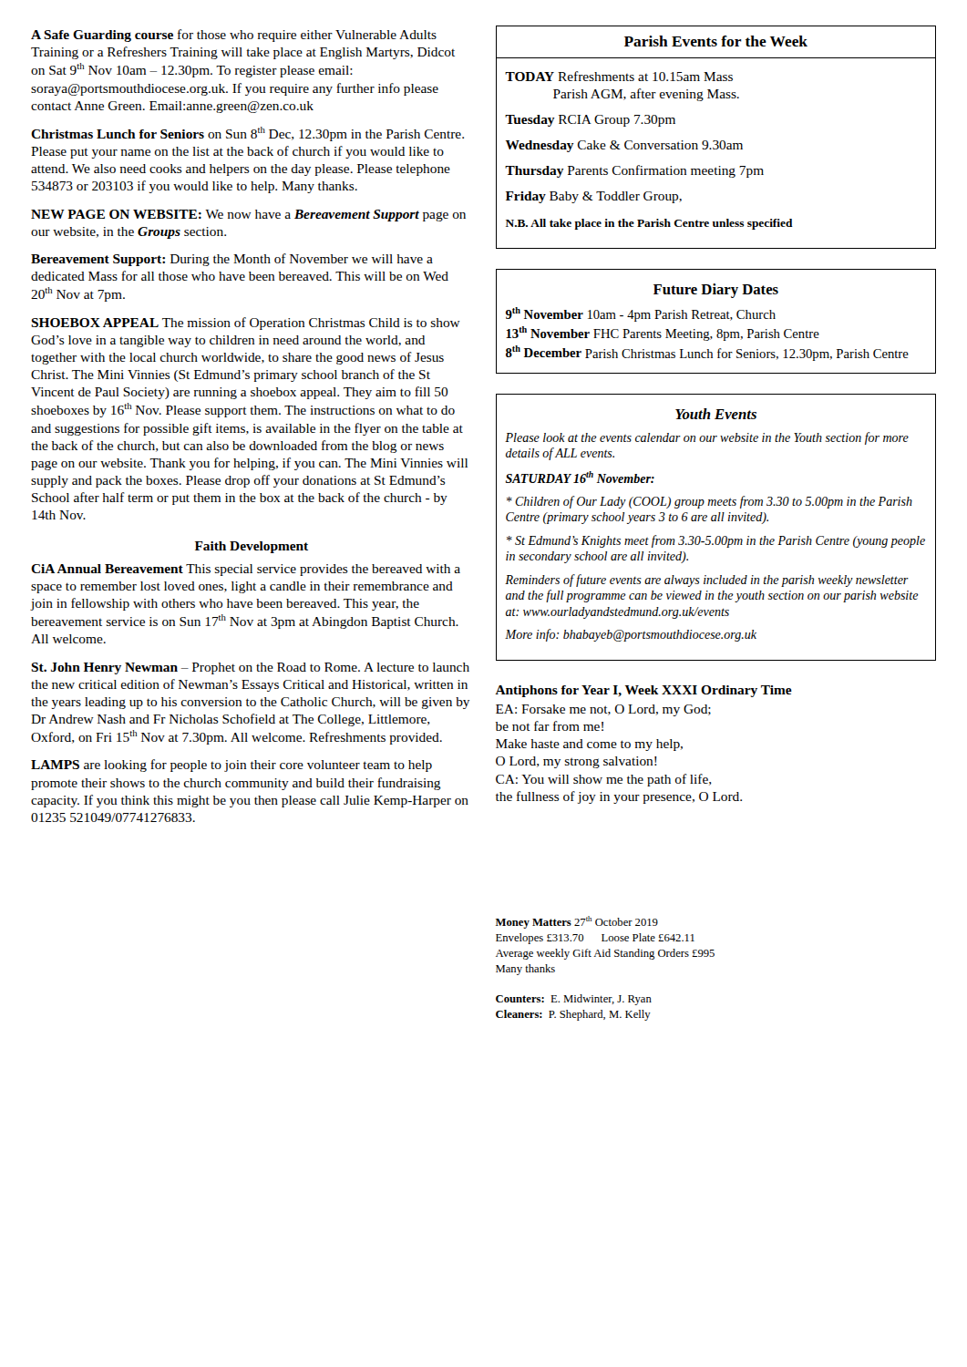A Safe Guarding course for those who require either Vulnerable Adults Training or a Refreshers Training will take place at English Martyrs, Didcot on Sat 9th Nov 10am – 12.30pm. To register please email: soraya@portsmouthdiocese.org.uk. If you require any further info please contact Anne Green. Email:anne.green@zen.co.uk
Christmas Lunch for Seniors on Sun 8th Dec, 12.30pm in the Parish Centre. Please put your name on the list at the back of church if you would like to attend. We also need cooks and helpers on the day please. Please telephone 534873 or 203103 if you would like to help. Many thanks.
NEW PAGE ON WEBSITE: We now have a Bereavement Support page on our website, in the Groups section.
Bereavement Support: During the Month of November we will have a dedicated Mass for all those who have been bereaved. This will be on Wed 20th Nov at 7pm.
SHOEBOX APPEAL The mission of Operation Christmas Child is to show God’s love in a tangible way to children in need around the world, and together with the local church worldwide, to share the good news of Jesus Christ. The Mini Vinnies (St Edmund’s primary school branch of the St Vincent de Paul Society) are running a shoebox appeal. They aim to fill 50 shoeboxes by 16th Nov. Please support them. The instructions on what to do and suggestions for possible gift items, is available in the flyer on the table at the back of the church, but can also be downloaded from the blog or news page on our website. Thank you for helping, if you can. The Mini Vinnies will supply and pack the boxes. Please drop off your donations at St Edmund’s School after half term or put them in the box at the back of the church - by 14th Nov.
Faith Development
CiA Annual Bereavement This special service provides the bereaved with a space to remember lost loved ones, light a candle in their remembrance and join in fellowship with others who have been bereaved. This year, the bereavement service is on Sun 17th Nov at 3pm at Abingdon Baptist Church. All welcome.
St. John Henry Newman – Prophet on the Road to Rome. A lecture to launch the new critical edition of Newman’s Essays Critical and Historical, written in the years leading up to his conversion to the Catholic Church, will be given by Dr Andrew Nash and Fr Nicholas Schofield at The College, Littlemore, Oxford, on Fri 15th Nov at 7.30pm. All welcome. Refreshments provided.
LAMPS are looking for people to join their core volunteer team to help promote their shows to the church community and build their fundraising capacity. If you think this might be you then please call Julie Kemp-Harper on 01235 521049/07741276833.
Parish Events for the Week
TODAY Refreshments at 10.15am Mass
Parish AGM, after evening Mass.
Tuesday RCIA Group 7.30pm
Wednesday Cake & Conversation 9.30am
Thursday Parents Confirmation meeting 7pm
Friday Baby & Toddler Group,
N.B. All take place in the Parish Centre unless specified
Future Diary Dates
9th November 10am - 4pm Parish Retreat, Church
13th November FHC Parents Meeting, 8pm, Parish Centre
8th December Parish Christmas Lunch for Seniors, 12.30pm, Parish Centre
Youth Events
Please look at the events calendar on our website in the Youth section for more details of ALL events.
SATURDAY 16th November:
* Children of Our Lady (COOL) group meets from 3.30 to 5.00pm in the Parish Centre (primary school years 3 to 6 are all invited).
* St Edmund’s Knights meet from 3.30-5.00pm in the Parish Centre (young people in secondary school are all invited).
Reminders of future events are always included in the parish weekly newsletter and the full programme can be viewed in the youth section on our parish website at: www.ourladyandstedmund.org.uk/events
More info: bhabayeb@portsmouthdiocese.org.uk
Antiphons for Year I, Week XXXI Ordinary Time
EA: Forsake me not, O Lord, my God;
be not far from me!
Make haste and come to my help,
O Lord, my strong salvation!
CA: You will show me the path of life,
the fullness of joy in your presence, O Lord.
Money Matters 27th October 2019
Envelopes £313.70 Loose Plate £642.11
Average weekly Gift Aid Standing Orders £995
Many thanks
Counters: E. Midwinter, J. Ryan
Cleaners: P. Shephard, M. Kelly